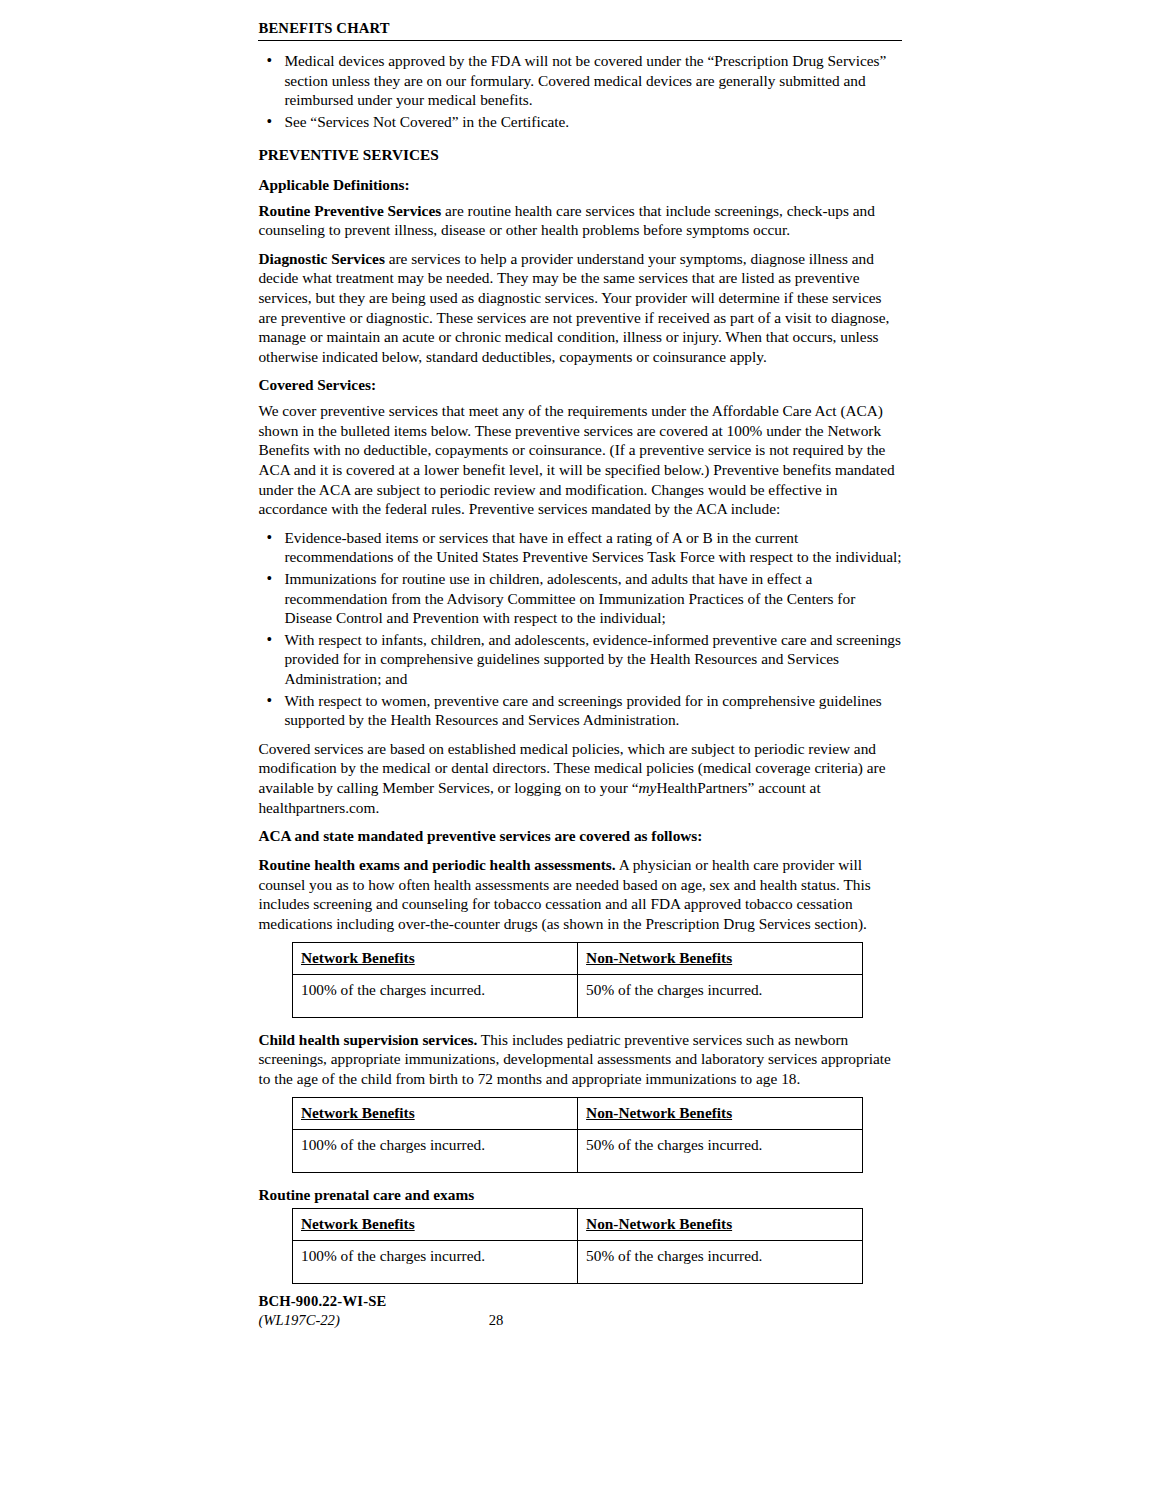BENEFITS CHART
Medical devices approved by the FDA will not be covered under the “Prescription Drug Services” section unless they are on our formulary. Covered medical devices are generally submitted and reimbursed under your medical benefits.
See “Services Not Covered” in the Certificate.
PREVENTIVE SERVICES
Applicable Definitions:
Routine Preventive Services are routine health care services that include screenings, check-ups and counseling to prevent illness, disease or other health problems before symptoms occur.
Diagnostic Services are services to help a provider understand your symptoms, diagnose illness and decide what treatment may be needed. They may be the same services that are listed as preventive services, but they are being used as diagnostic services. Your provider will determine if these services are preventive or diagnostic. These services are not preventive if received as part of a visit to diagnose, manage or maintain an acute or chronic medical condition, illness or injury. When that occurs, unless otherwise indicated below, standard deductibles, copayments or coinsurance apply.
Covered Services:
We cover preventive services that meet any of the requirements under the Affordable Care Act (ACA) shown in the bulleted items below. These preventive services are covered at 100% under the Network Benefits with no deductible, copayments or coinsurance. (If a preventive service is not required by the ACA and it is covered at a lower benefit level, it will be specified below.) Preventive benefits mandated under the ACA are subject to periodic review and modification. Changes would be effective in accordance with the federal rules. Preventive services mandated by the ACA include:
Evidence-based items or services that have in effect a rating of A or B in the current recommendations of the United States Preventive Services Task Force with respect to the individual;
Immunizations for routine use in children, adolescents, and adults that have in effect a recommendation from the Advisory Committee on Immunization Practices of the Centers for Disease Control and Prevention with respect to the individual;
With respect to infants, children, and adolescents, evidence-informed preventive care and screenings provided for in comprehensive guidelines supported by the Health Resources and Services Administration; and
With respect to women, preventive care and screenings provided for in comprehensive guidelines supported by the Health Resources and Services Administration.
Covered services are based on established medical policies, which are subject to periodic review and modification by the medical or dental directors. These medical policies (medical coverage criteria) are available by calling Member Services, or logging on to your “my HealthPartners” account at healthpartners.com.
ACA and state mandated preventive services are covered as follows:
Routine health exams and periodic health assessments. A physician or health care provider will counsel you as to how often health assessments are needed based on age, sex and health status. This includes screening and counseling for tobacco cessation and all FDA approved tobacco cessation medications including over-the-counter drugs (as shown in the Prescription Drug Services section).
| Network Benefits | Non-Network Benefits |
| --- | --- |
| 100% of the charges incurred. | 50% of the charges incurred. |
Child health supervision services. This includes pediatric preventive services such as newborn screenings, appropriate immunizations, developmental assessments and laboratory services appropriate to the age of the child from birth to 72 months and appropriate immunizations to age 18.
| Network Benefits | Non-Network Benefits |
| --- | --- |
| 100% of the charges incurred. | 50% of the charges incurred. |
Routine prenatal care and exams
| Network Benefits | Non-Network Benefits |
| --- | --- |
| 100% of the charges incurred. | 50% of the charges incurred. |
BCH-900.22-WI-SE
(WL197C-22) 28